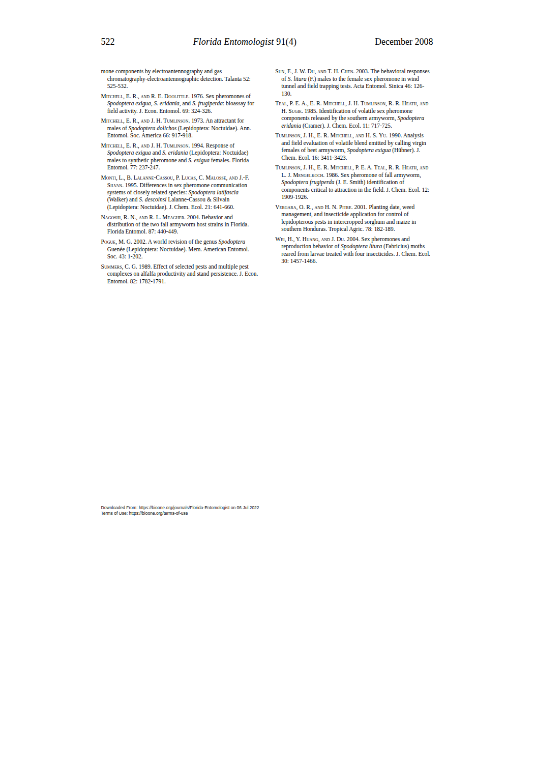522
Florida Entomologist 91(4)
December 2008
mone components by electroantennography and gas chromatography-electroantennographic detection. Talanta 52: 525-532.
Mitchell, E. R., and R. E. Doolittle. 1976. Sex pheromones of Spodoptera exigua, S. eridania, and S. frugiperda: bioassay for field activity. J. Econ. Entomol. 69: 324-326.
Mitchell, E. R., and J. H. Tumlinson. 1973. An attractant for males of Spodoptera dolichos (Lepidoptera: Noctuidae). Ann. Entomol. Soc. America 66: 917-918.
Mitchell, E. R., and J. H. Tumlinson. 1994. Response of Spodoptera exigua and S. eridania (Lepidoptera: Noctuidae) males to synthetic pheromone and S. exigua females. Florida Entomol. 77: 237-247.
Monti, L., B. Lalanne-Cassou, P. Lucas, C. Malosse, and J.-F. Silvan. 1995. Differences in sex pheromone communication systems of closely related species: Spodoptera latifascia (Walker) and S. descoinsi Lalanne-Cassou & Silvain (Lepidoptera: Noctuidae). J. Chem. Ecol. 21: 641-660.
Nagoshi, R. N., and R. L. Meagher. 2004. Behavior and distribution of the two fall armyworm host strains in Florida. Florida Entomol. 87: 440-449.
Pogue, M. G. 2002. A world revision of the genus Spodoptera Guenée (Lepidoptera: Noctuidae). Mem. American Entomol. Soc. 43: 1-202.
Summers, C. G. 1989. Effect of selected pests and multiple pest complexes on alfalfa productivity and stand persistence. J. Econ. Entomol. 82: 1782-1791.
Sun, F., J. W. Du, and T. H. Chen. 2003. The behavioral responses of S. litura (F.) males to the female sex pheromone in wind tunnel and field trapping tests. Acta Entomol. Sinica 46: 126-130.
Teal, P. E. A., E. R. Mitchell, J. H. Tumlinson, R. R. Heath, and H. Sugie. 1985. Identification of volatile sex pheromone components released by the southern armyworm, Spodoptera eridania (Cramer). J. Chem. Ecol. 11: 717-725.
Tumlinson, J. H., E. R. Mitchell, and H. S. Yu. 1990. Analysis and field evaluation of volatile blend emitted by calling virgin females of beet armyworm, Spodoptera exigua (Hübner). J. Chem. Ecol. 16: 3411-3423.
Tumlinson, J. H., E. R. Mitchell, P. E. A. Teal, R. R. Heath, and L. J. Mengelkoch. 1986. Sex pheromone of fall armyworm, Spodoptera frugiperda (J. E. Smith) identification of components critical to attraction in the field. J. Chem. Ecol. 12: 1909-1926.
Vergara, O. R., and H. N. Pitre. 2001. Planting date, weed management, and insecticide application for control of lepidopterous pests in intercropped sorghum and maize in southern Honduras. Tropical Agric. 78: 182-189.
Wei, H., Y. Huang, and J. Du. 2004. Sex pheromones and reproduction behavior of Spodoptera litura (Fabricius) moths reared from larvae treated with four insecticides. J. Chem. Ecol. 30: 1457-1466.
Downloaded From: https://bioone.org/journals/Florida-Entomologist on 06 Jul 2022
Terms of Use: https://bioone.org/terms-of-use